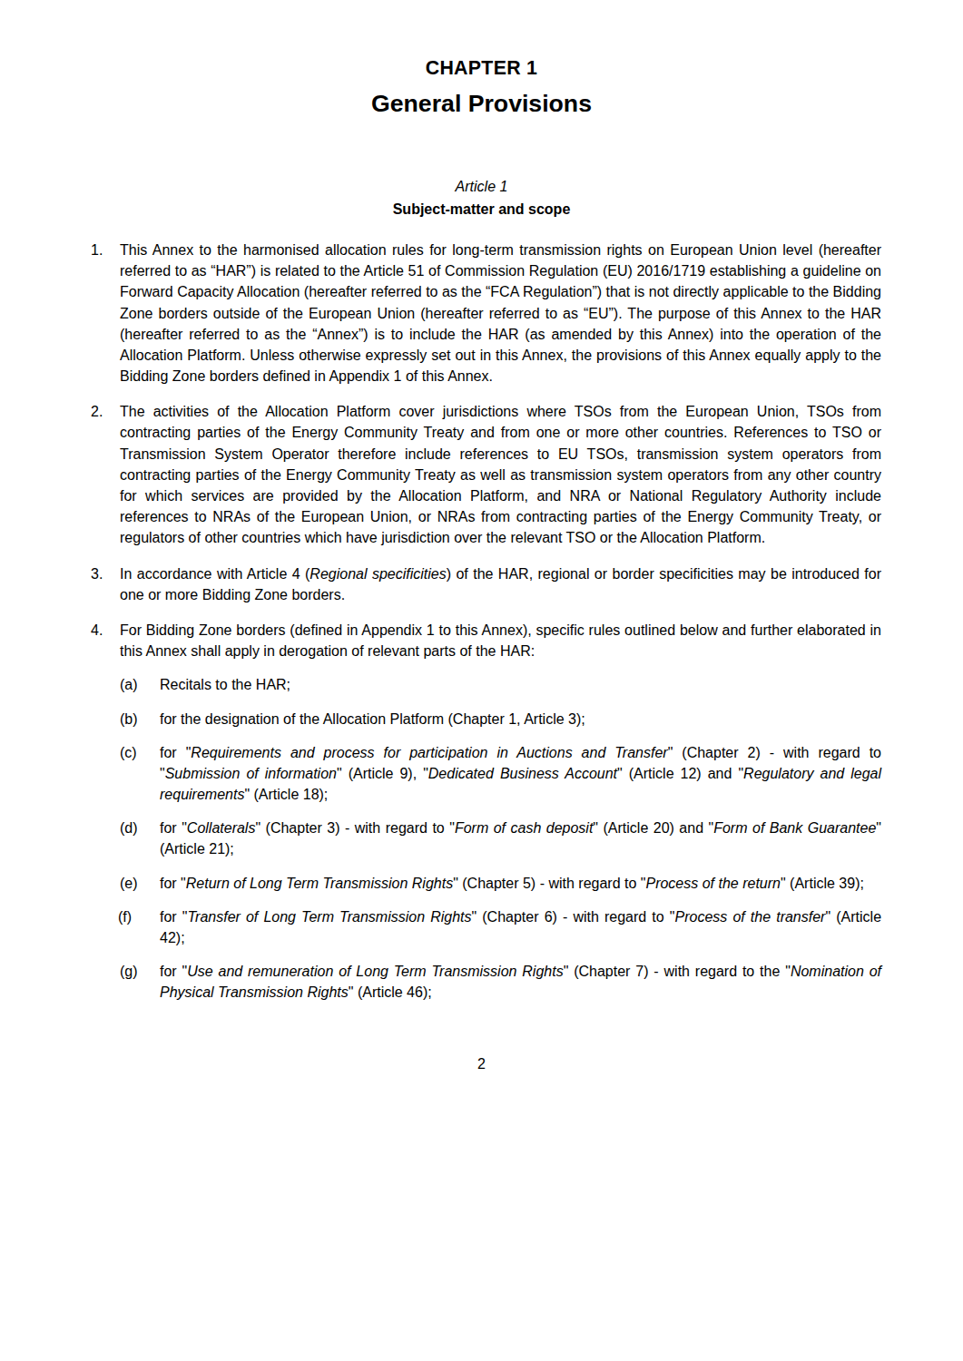CHAPTER 1
General Provisions
Article 1
Subject-matter and scope
This Annex to the harmonised allocation rules for long-term transmission rights on European Union level (hereafter referred to as “HAR”) is related to the Article 51 of Commission Regulation (EU) 2016/1719 establishing a guideline on Forward Capacity Allocation (hereafter referred to as the “FCA Regulation”) that is not directly applicable to the Bidding Zone borders outside of the European Union (hereafter referred to as “EU”). The purpose of this Annex to the HAR (hereafter referred to as the “Annex”) is to include the HAR (as amended by this Annex) into the operation of the Allocation Platform. Unless otherwise expressly set out in this Annex, the provisions of this Annex equally apply to the Bidding Zone borders defined in Appendix 1 of this Annex.
The activities of the Allocation Platform cover jurisdictions where TSOs from the European Union, TSOs from contracting parties of the Energy Community Treaty and from one or more other countries. References to TSO or Transmission System Operator therefore include references to EU TSOs, transmission system operators from contracting parties of the Energy Community Treaty as well as transmission system operators from any other country for which services are provided by the Allocation Platform, and NRA or National Regulatory Authority include references to NRAs of the European Union, or NRAs from contracting parties of the Energy Community Treaty, or regulators of other countries which have jurisdiction over the relevant TSO or the Allocation Platform.
In accordance with Article 4 (Regional specificities) of the HAR, regional or border specificities may be introduced for one or more Bidding Zone borders.
For Bidding Zone borders (defined in Appendix 1 to this Annex), specific rules outlined below and further elaborated in this Annex shall apply in derogation of relevant parts of the HAR:
Recitals to the HAR;
for the designation of the Allocation Platform (Chapter 1, Article 3);
for "Requirements and process for participation in Auctions and Transfer" (Chapter 2) - with regard to "Submission of information" (Article 9), "Dedicated Business Account" (Article 12) and "Regulatory and legal requirements" (Article 18);
for "Collaterals" (Chapter 3) - with regard to "Form of cash deposit" (Article 20) and "Form of Bank Guarantee" (Article 21);
for "Return of Long Term Transmission Rights" (Chapter 5) - with regard to "Process of the return" (Article 39);
for "Transfer of Long Term Transmission Rights" (Chapter 6) - with regard to "Process of the transfer" (Article 42);
for "Use and remuneration of Long Term Transmission Rights" (Chapter 7) - with regard to the "Nomination of Physical Transmission Rights" (Article 46);
2